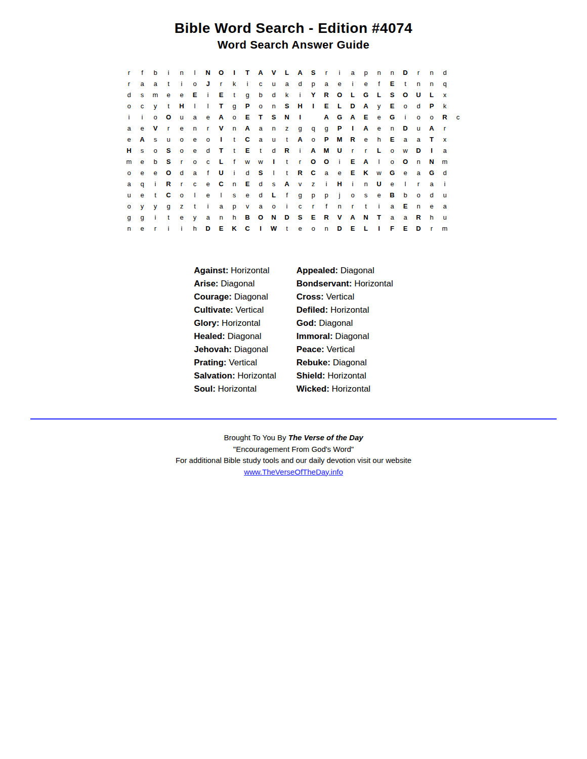Bible Word Search - Edition #4074
Word Search Answer Guide
| r | f | b | i | n | l | N | O | I | T | A | V | L | A | S | r | i | a | p | n | n | D | r | n | d |
| r | a | a | t | i | o | J | r | k | i | c | u | a | d | p | a | e | i | e | f | E | t | n | n | q |
| d | s | m | e | e | E | i | E | t | g | b | d | k | i | Y | R | O | L | G | L | S | O | U | L | x |
| o | c | y | t | H | l | l | T | g | P | o | n | S | H | I | E | L | D | A | y | E | o | d | P | k |
| i | i | o | O | u | a | e | A | o | E | T | S | N | I | | A | G | A | E | e | G | i | o | o | R | c |
| a | e | V | r | e | n | r | V | n | A | a | n | z | g | q | g | P | I | A | e | n | D | u | A | r |
| e | A | s | u | o | e | o | I | t | C | a | u | t | A | o | P | M | R | e | h | E | a | a | T | x |
| H | s | o | S | o | e | d | T | t | E | t | d | R | i | A | M | U | r | r | L | o | w | D | I | a |
| m | e | b | S | r | o | c | L | f | w | w | I | t | r | O | O | i | E | A | l | o | O | n | N | m |
| o | e | e | O | d | a | f | U | i | d | S | l | t | R | C | a | e | E | K | w | G | e | a | G | d |
| a | q | i | R | r | c | e | C | n | E | d | s | A | v | z | i | H | i | n | U | e | l | r | a | i |
| u | e | t | C | o | l | e | l | s | e | d | L | f | g | p | p | j | o | s | e | B | b | o | d | u |
| o | y | y | g | z | t | i | a | p | v | a | o | i | c | r | f | n | r | t | i | a | E | n | e | a |
| g | g | i | t | e | y | a | n | h | B | O | N | D | S | E | R | V | A | N | T | a | a | R | h | u |
| n | e | r | i | i | h | D | E | K | C | I | W | t | e | o | n | D | E | L | I | F | E | D | r | m |
| Against: Horizontal | Appealed: Diagonal |
| Arise: Diagonal | Bondservant: Horizontal |
| Courage: Diagonal | Cross: Vertical |
| Cultivate: Vertical | Defiled: Horizontal |
| Glory: Horizontal | God: Diagonal |
| Healed: Diagonal | Immoral: Diagonal |
| Jehovah: Diagonal | Peace: Vertical |
| Prating: Vertical | Rebuke: Diagonal |
| Salvation: Horizontal | Shield: Horizontal |
| Soul: Horizontal | Wicked: Horizontal |
Brought To You By The Verse of the Day
"Encouragement From God's Word"
For additional Bible study tools and our daily devotion visit our website
www.TheVerseOfTheDay.info